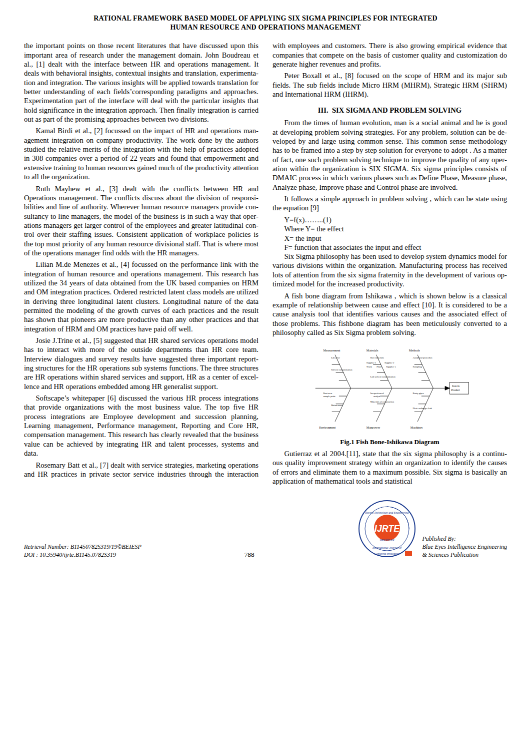Rational Framework Based Model of Applying Six Sigma Principles for Integrated
Human Resource and Operations Management
the important points on those recent literatures that have discussed upon this important area of research under the management domain. John Boudreau et al., [1] dealt with the interface between HR and operations management. It deals with behavioral insights, contextual insights and translation, experimentation and integration. The various insights will be applied towards translation for better understanding of each fields’corresponding paradigms and approaches. Experimentation part of the interface will deal with the particular insights that hold significance in the integration approach. Then finally integration is carried out as part of the promising approaches between two divisions.
Kamal Birdi et al., [2] focussed on the impact of HR and operations management integration on company productivity. The work done by the authors studied the relative merits of the integration with the help of practices adopted in 308 companies over a period of 22 years and found that empowerment and extensive training to human resources gained much of the productivity attention to all the organization.
Ruth Mayhew et al., [3] dealt with the conflicts between HR and Operations management. The conflicts discuss about the division of responsibilities and line of authority. Wherever human resource managers provide consultancy to line managers, the model of the business is in such a way that operations managers get larger control of the employees and greater latitudinal control over their staffing issues. Consistent application of workplace policies is the top most priority of any human resource divisional staff. That is where most of the operations manager find odds with the HR managers.
Lilian M.de Menezes et al., [4] focussed on the performance link with the integration of human resource and operations management. This research has utilized the 34 years of data obtained from the UK based companies on HRM and OM integration practices. Ordered restricted latent class models are utilized in deriving three longitudinal latent clusters. Longitudinal nature of the data permitted the modeling of the growth curves of each practices and the result has shown that pioneers are more productive than any other practices and that integration of HRM and OM practices have paid off well.
Josie J.Trine et al., [5] suggested that HR shared services operations model has to interact with more of the outside departments than HR core team. Interview dialogues and survey results have suggested three important reporting structures for the HR operations sub systems functions. The three structures are HR operations within shared services and support, HR as a center of excellence and HR operations embedded among HR generalist support.
Softscape’s whitepaper [6] discussed the various HR process integrations that provide organizations with the most business value. The top five HR process integrations are Employee development and succession planning, Learning management, Performance management, Reporting and Core HR, compensation management. This research has clearly revealed that the business value can be achieved by integrating HR and talent processes, systems and data.
Rosemary Batt et al., [7] dealt with service strategies, marketing operations and HR practices in private sector service industries through the interaction with employees and customers. There is also growing empirical evidence that companies that compete on the basis of customer quality and customization do generate higher revenues and profits.
Peter Boxall et al., [8] focused on the scope of HRM and its major sub fields. The sub fields include Micro HRM (MHRM), Strategic HRM (SHRM) and International HRM (IHRM).
III. Six Sigma and Problem Solving
From the times of human evolution, man is a social animal and he is good at developing problem solving strategies. For any problem, solution can be developed by and large using common sense. This common sense methodology has to be framed into a step by step solution for everyone to adopt . As a matter of fact, one such problem solving technique to improve the quality of any operation within the organization is SIX SIGMA. Six sigma principles consists of DMAIC process in which various phases such as Define Phase, Measure phase, Analyze phase, Improve phase and Control phase are involved.
It follows a simple approach in problem solving , which can be state using the equation [9]
Y=f(x)……..(1)
Where Y= the effect
X= the input
F= function that associates the input and effect
Six Sigma philosophy has been used to develop system dynamics model for various divisions within the organization. Manufacturing process has received lots of attention from the six sigma fraternity in the development of various optimized model for the increased productivity.
A fish bone diagram from Ishikawa , which is shown below is a classical example of relationship between cause and effect [10]. It is considered to be a cause analysis tool that identifies various causes and the associated effect of those problems. This fishbone diagram has been meticulously converted to a philosophy called as Six Sigma problem solving.
Measurement Materials Methods Environment Manpower Machines Iron in Product Lab error Raw materials Analytical procedure Supplier 1 Supplier 2 Truck Plant Supplier x Solvent contamination Lab solvent contamination Sampling Rust near sample point Inexperienced analyst Rusty pipes Materials of construction Maintenance Heat exchanger leak
Fig.1 Fish Bone-Ishikawa Diagram
Gutierraz et al 2004.[11], state that the six sigma philosophy is a continuous quality improvement strategy within an organization to identify the causes of errors and eliminate them to a maximum possible. Six sigma is basically an application of mathematical tools and statistical
Retrieval Number: B11450782S319/19©BEIESP
DOI : 10.35940/ijrte.B1145.0782S319
788
Recent Technology and Engineering International Journal of IJRTE www.ijrte.org Exploring Innovation
Published By:
Blue Eyes Intelligence Engineering
& Sciences Publication